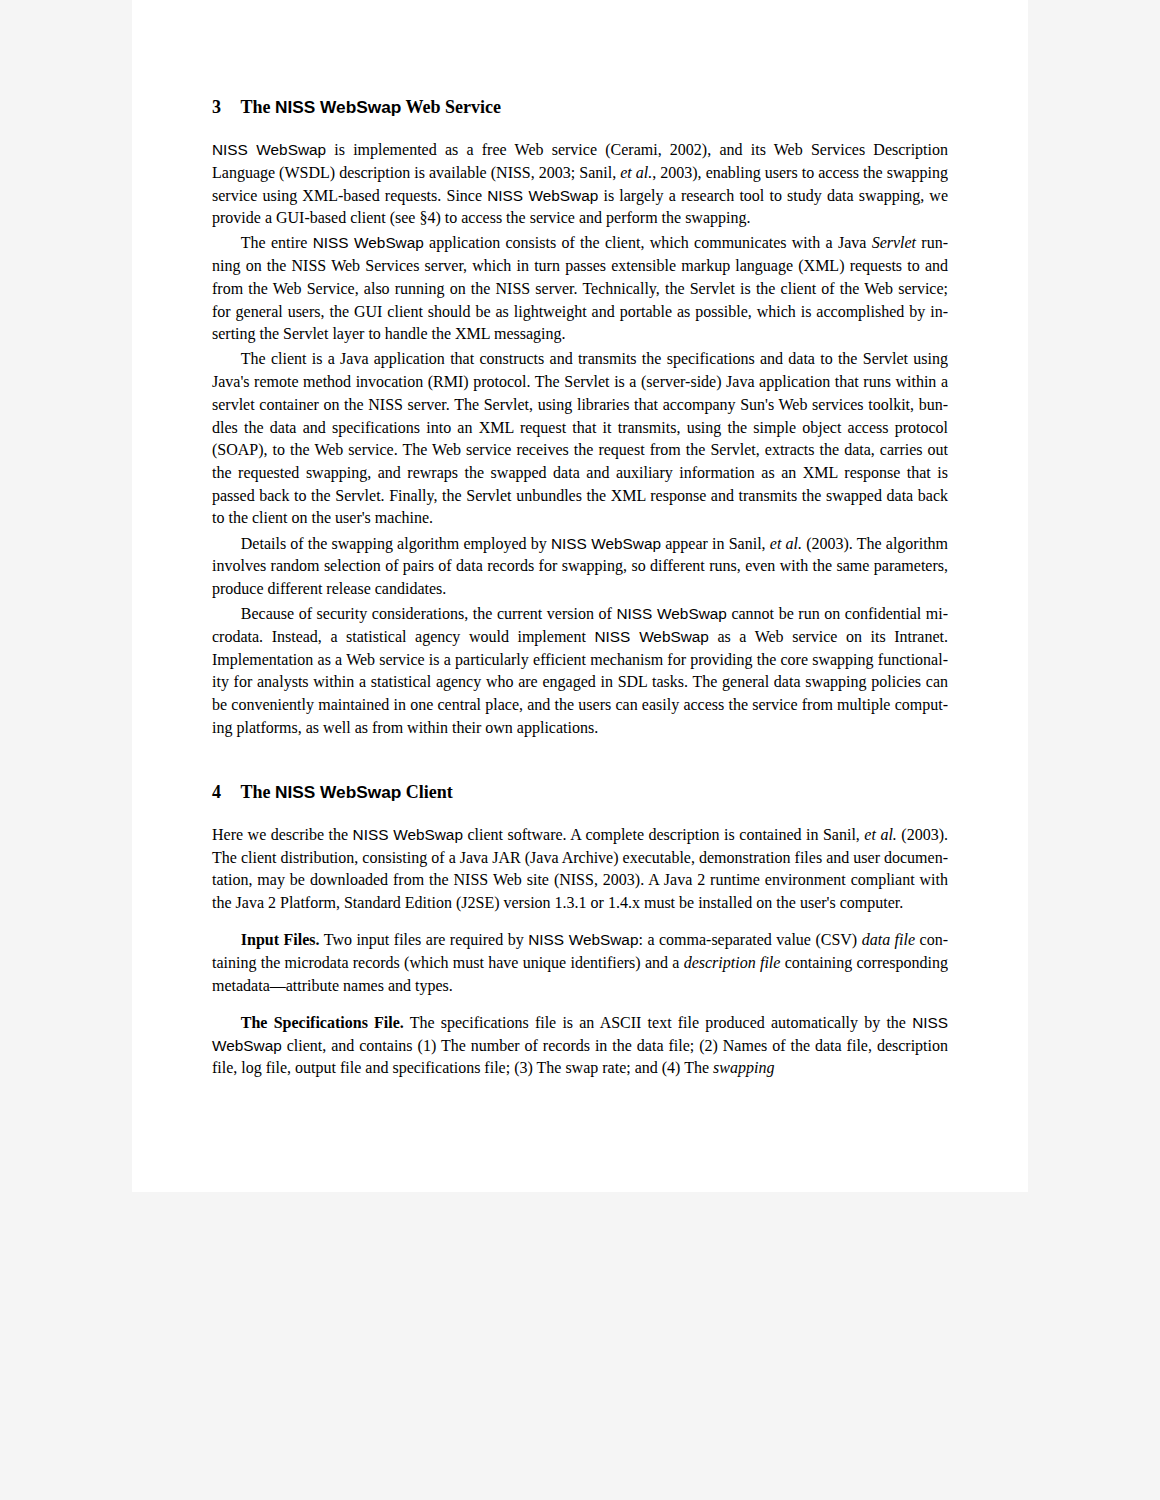3 The NISS WebSwap Web Service
NISS WebSwap is implemented as a free Web service (Cerami, 2002), and its Web Services Description Language (WSDL) description is available (NISS, 2003; Sanil, et al., 2003), enabling users to access the swapping service using XML-based requests. Since NISS WebSwap is largely a research tool to study data swapping, we provide a GUI-based client (see §4) to access the service and perform the swapping.
The entire NISS WebSwap application consists of the client, which communicates with a Java Servlet running on the NISS Web Services server, which in turn passes extensible markup language (XML) requests to and from the Web Service, also running on the NISS server. Technically, the Servlet is the client of the Web service; for general users, the GUI client should be as lightweight and portable as possible, which is accomplished by inserting the Servlet layer to handle the XML messaging.
The client is a Java application that constructs and transmits the specifications and data to the Servlet using Java's remote method invocation (RMI) protocol. The Servlet is a (server-side) Java application that runs within a servlet container on the NISS server. The Servlet, using libraries that accompany Sun's Web services toolkit, bundles the data and specifications into an XML request that it transmits, using the simple object access protocol (SOAP), to the Web service. The Web service receives the request from the Servlet, extracts the data, carries out the requested swapping, and rewraps the swapped data and auxiliary information as an XML response that is passed back to the Servlet. Finally, the Servlet unbundles the XML response and transmits the swapped data back to the client on the user's machine.
Details of the swapping algorithm employed by NISS WebSwap appear in Sanil, et al. (2003). The algorithm involves random selection of pairs of data records for swapping, so different runs, even with the same parameters, produce different release candidates.
Because of security considerations, the current version of NISS WebSwap cannot be run on confidential microdata. Instead, a statistical agency would implement NISS WebSwap as a Web service on its Intranet. Implementation as a Web service is a particularly efficient mechanism for providing the core swapping functionality for analysts within a statistical agency who are engaged in SDL tasks. The general data swapping policies can be conveniently maintained in one central place, and the users can easily access the service from multiple computing platforms, as well as from within their own applications.
4 The NISS WebSwap Client
Here we describe the NISS WebSwap client software. A complete description is contained in Sanil, et al. (2003). The client distribution, consisting of a Java JAR (Java Archive) executable, demonstration files and user documentation, may be downloaded from the NISS Web site (NISS, 2003). A Java 2 runtime environment compliant with the Java 2 Platform, Standard Edition (J2SE) version 1.3.1 or 1.4.x must be installed on the user's computer.
Input Files. Two input files are required by NISS WebSwap: a comma-separated value (CSV) data file containing the microdata records (which must have unique identifiers) and a description file containing corresponding metadata—attribute names and types.
The Specifications File. The specifications file is an ASCII text file produced automatically by the NISS WebSwap client, and contains (1) The number of records in the data file; (2) Names of the data file, description file, log file, output file and specifications file; (3) The swap rate; and (4) The swapping